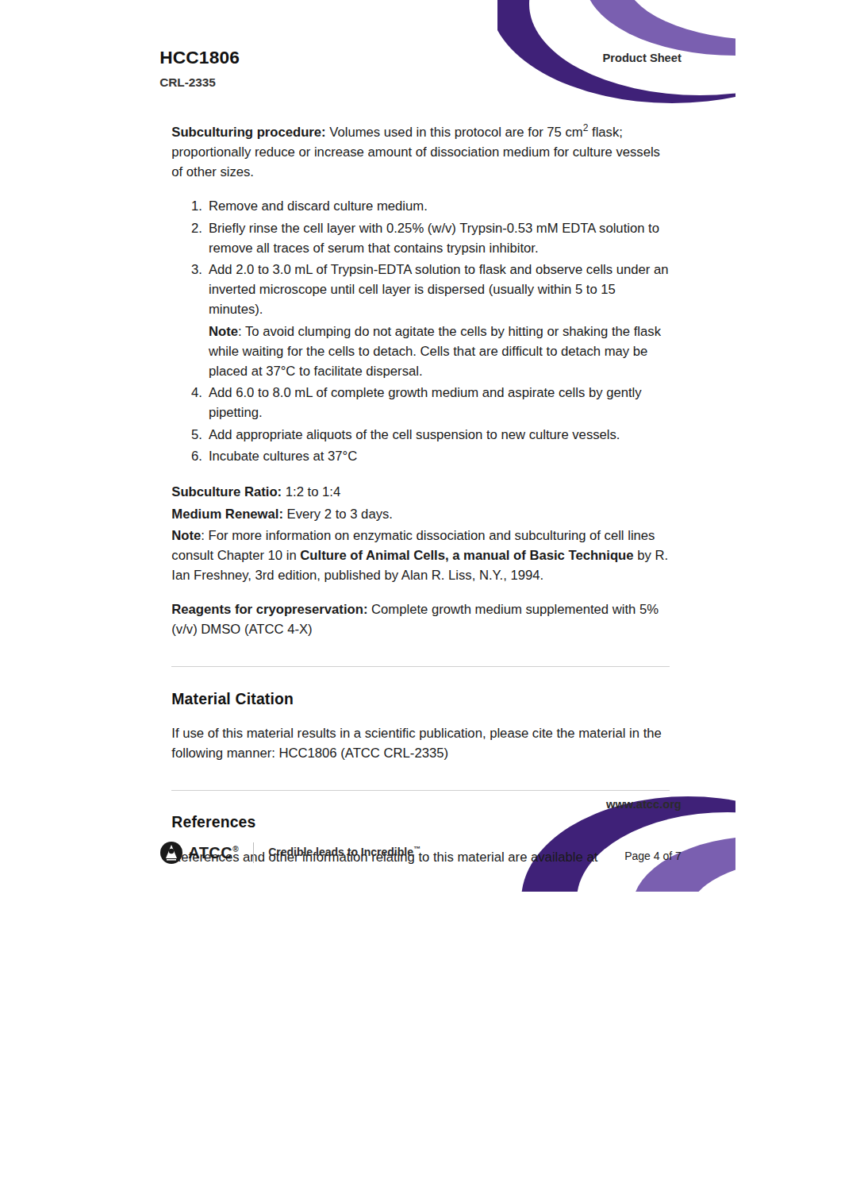HCC1806
CRL-2335
Product Sheet
Subculturing procedure: Volumes used in this protocol are for 75 cm2 flask; proportionally reduce or increase amount of dissociation medium for culture vessels of other sizes.
Remove and discard culture medium.
Briefly rinse the cell layer with 0.25% (w/v) Trypsin-0.53 mM EDTA solution to remove all traces of serum that contains trypsin inhibitor.
Add 2.0 to 3.0 mL of Trypsin-EDTA solution to flask and observe cells under an inverted microscope until cell layer is dispersed (usually within 5 to 15 minutes).
Note: To avoid clumping do not agitate the cells by hitting or shaking the flask while waiting for the cells to detach. Cells that are difficult to detach may be placed at 37°C to facilitate dispersal.
Add 6.0 to 8.0 mL of complete growth medium and aspirate cells by gently pipetting.
Add appropriate aliquots of the cell suspension to new culture vessels.
Incubate cultures at 37°C
Subculture Ratio: 1:2 to 1:4
Medium Renewal: Every 2 to 3 days.
Note: For more information on enzymatic dissociation and subculturing of cell lines consult Chapter 10 in Culture of Animal Cells, a manual of Basic Technique by R. Ian Freshney, 3rd edition, published by Alan R. Liss, N.Y., 1994.
Reagents for cryopreservation: Complete growth medium supplemented with 5% (v/v) DMSO (ATCC 4-X)
Material Citation
If use of this material results in a scientific publication, please cite the material in the following manner: HCC1806 (ATCC CRL-2335)
References
References and other information relating to this material are available at
www.atcc.org
Page 4 of 7
ATCC®
Credible leads to Incredible™